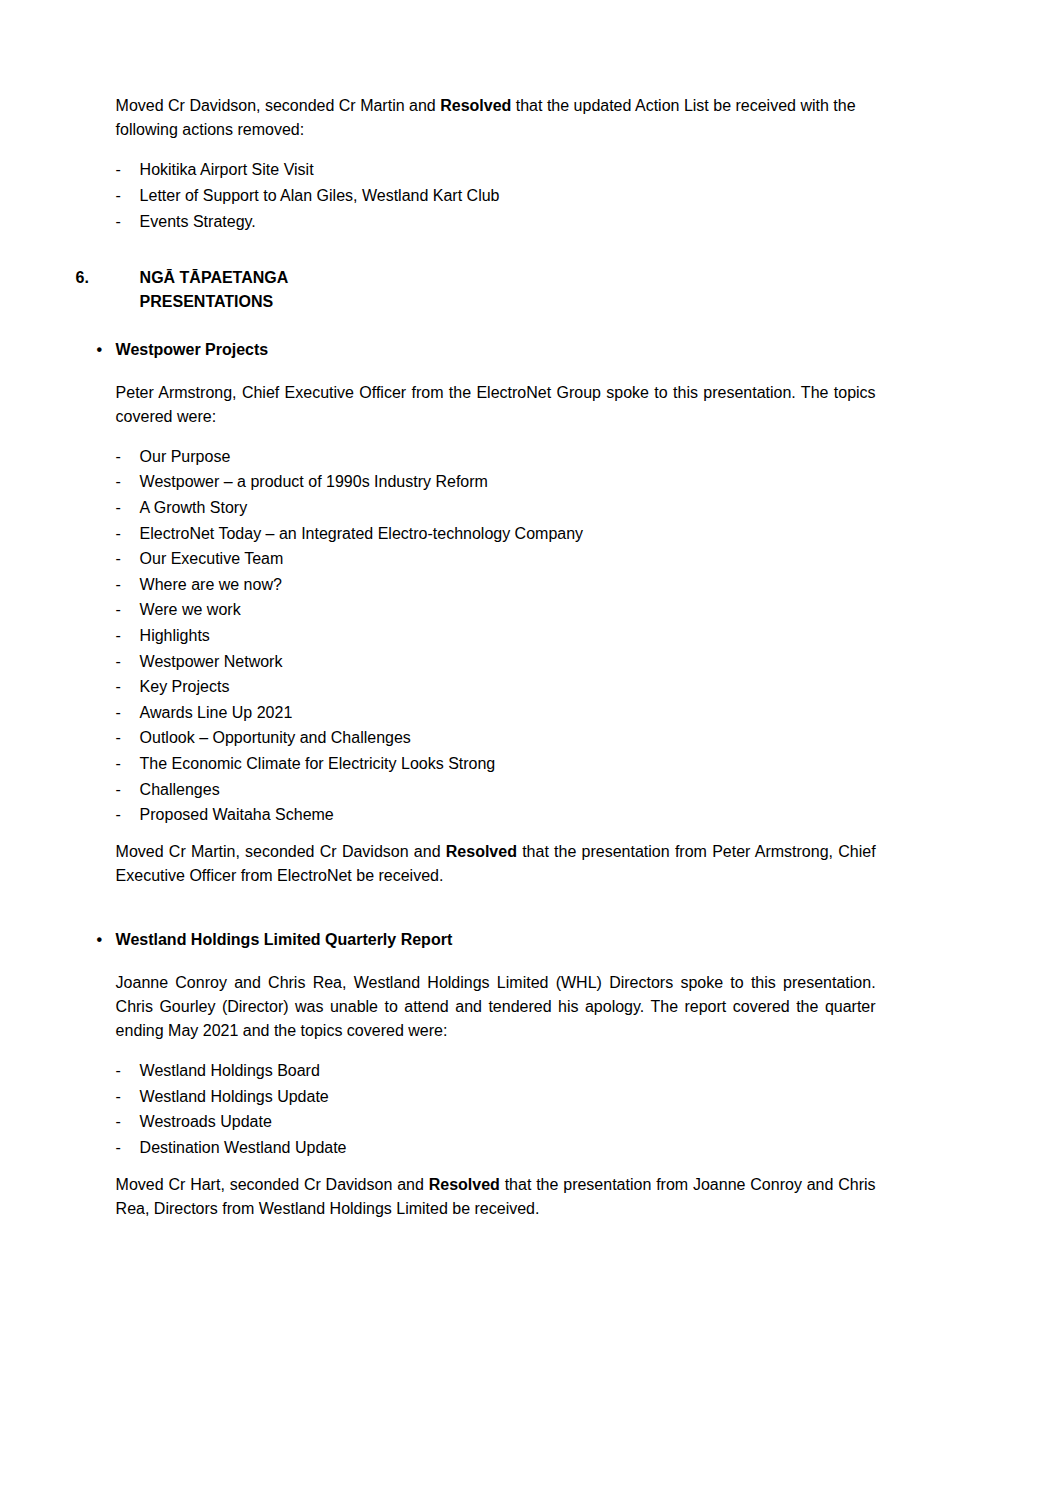Moved Cr Davidson, seconded Cr Martin and Resolved that the updated Action List be received with the following actions removed:
Hokitika Airport Site Visit
Letter of Support to Alan Giles, Westland Kart Club
Events Strategy.
6. NGĀ TĀPAETANGA
PRESENTATIONS
Westpower Projects
Peter Armstrong, Chief Executive Officer from the ElectroNet Group spoke to this presentation. The topics covered were:
Our Purpose
Westpower – a product of 1990s Industry Reform
A Growth Story
ElectroNet Today – an Integrated Electro-technology Company
Our Executive Team
Where are we now?
Were we work
Highlights
Westpower Network
Key Projects
Awards Line Up 2021
Outlook – Opportunity and Challenges
The Economic Climate for Electricity Looks Strong
Challenges
Proposed Waitaha Scheme
Moved Cr Martin, seconded Cr Davidson and Resolved that the presentation from Peter Armstrong, Chief Executive Officer from ElectroNet be received.
Westland Holdings Limited Quarterly Report
Joanne Conroy and Chris Rea, Westland Holdings Limited (WHL) Directors spoke to this presentation. Chris Gourley (Director) was unable to attend and tendered his apology. The report covered the quarter ending May 2021 and the topics covered were:
Westland Holdings Board
Westland Holdings Update
Westroads Update
Destination Westland Update
Moved Cr Hart, seconded Cr Davidson and Resolved that the presentation from Joanne Conroy and Chris Rea, Directors from Westland Holdings Limited be received.